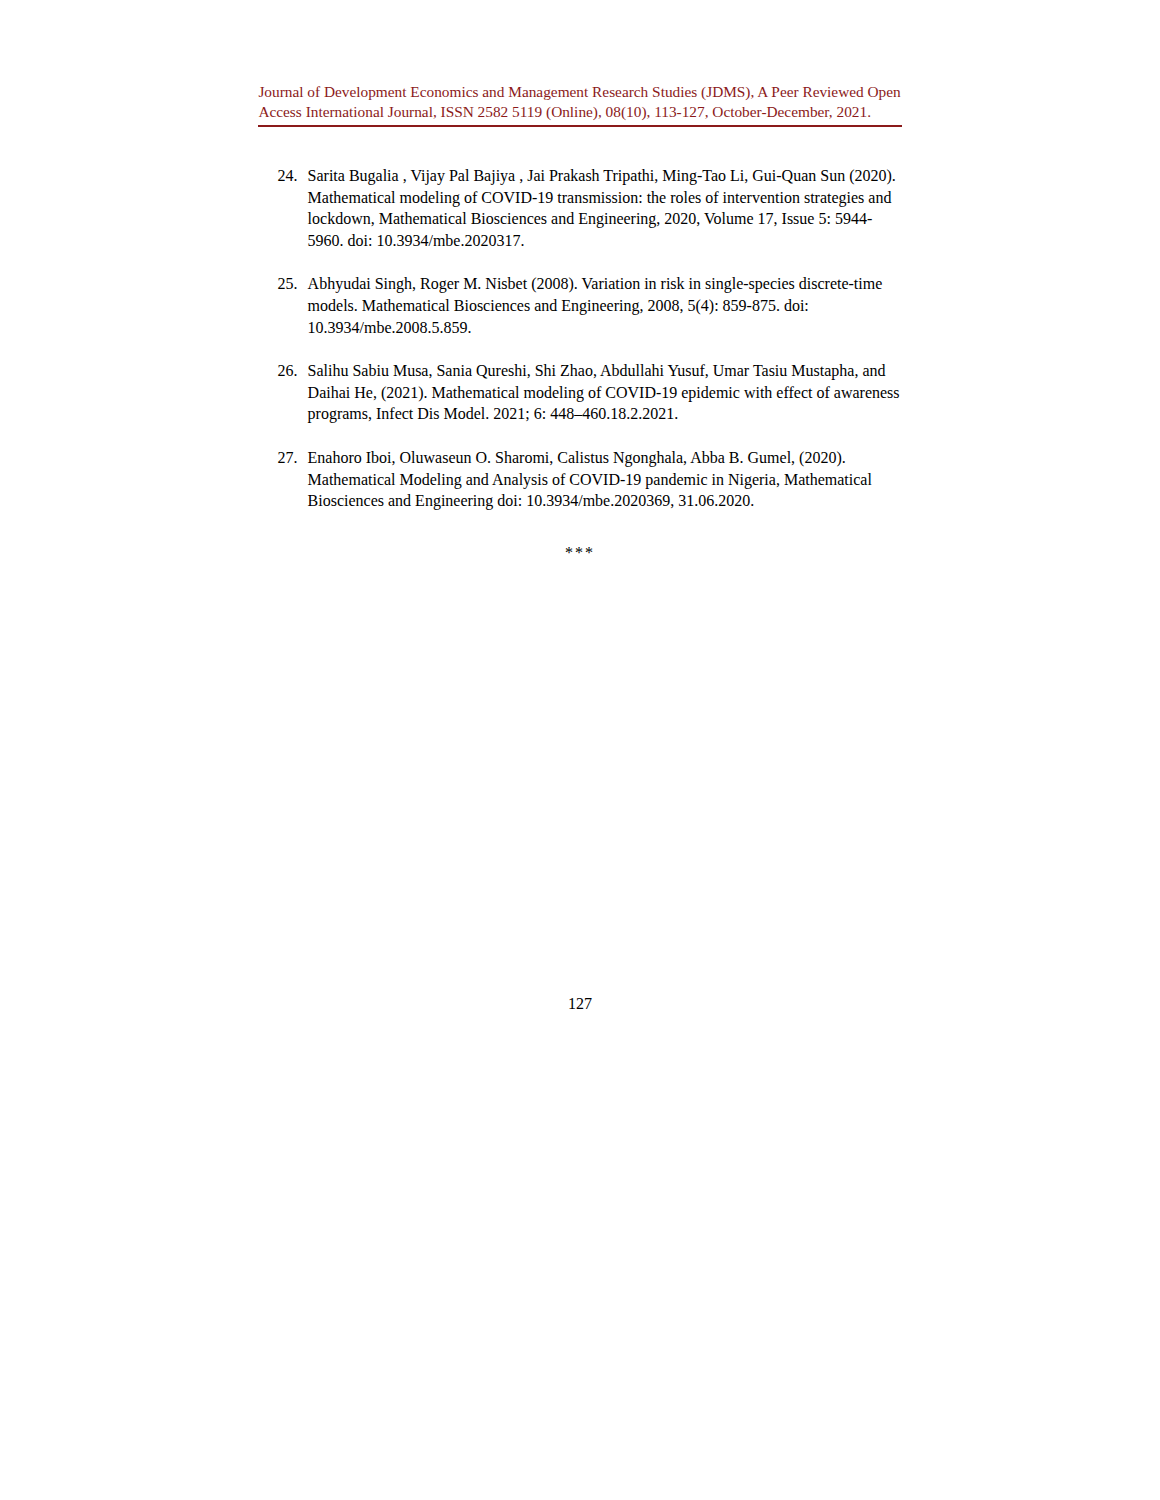Journal of Development Economics and Management Research Studies (JDMS), A Peer Reviewed Open Access International Journal, ISSN 2582 5119 (Online), 08(10), 113-127, October-December, 2021.
Sarita Bugalia , Vijay Pal Bajiya , Jai Prakash Tripathi, Ming-Tao Li, Gui-Quan Sun (2020). Mathematical modeling of COVID-19 transmission: the roles of intervention strategies and lockdown, Mathematical Biosciences and Engineering, 2020, Volume 17, Issue 5: 5944-5960. doi: 10.3934/mbe.2020317.
Abhyudai Singh, Roger M. Nisbet (2008). Variation in risk in single-species discrete-time models. Mathematical Biosciences and Engineering, 2008, 5(4): 859-875. doi: 10.3934/mbe.2008.5.859.
Salihu Sabiu Musa, Sania Qureshi, Shi Zhao, Abdullahi Yusuf, Umar Tasiu Mustapha, and Daihai He, (2021). Mathematical modeling of COVID-19 epidemic with effect of awareness programs, Infect Dis Model. 2021; 6: 448–460.18.2.2021.
Enahoro Iboi, Oluwaseun O. Sharomi, Calistus Ngonghala, Abba B. Gumel, (2020). Mathematical Modeling and Analysis of COVID-19 pandemic in Nigeria, Mathematical Biosciences and Engineering doi: 10.3934/mbe.2020369, 31.06.2020.
***
127